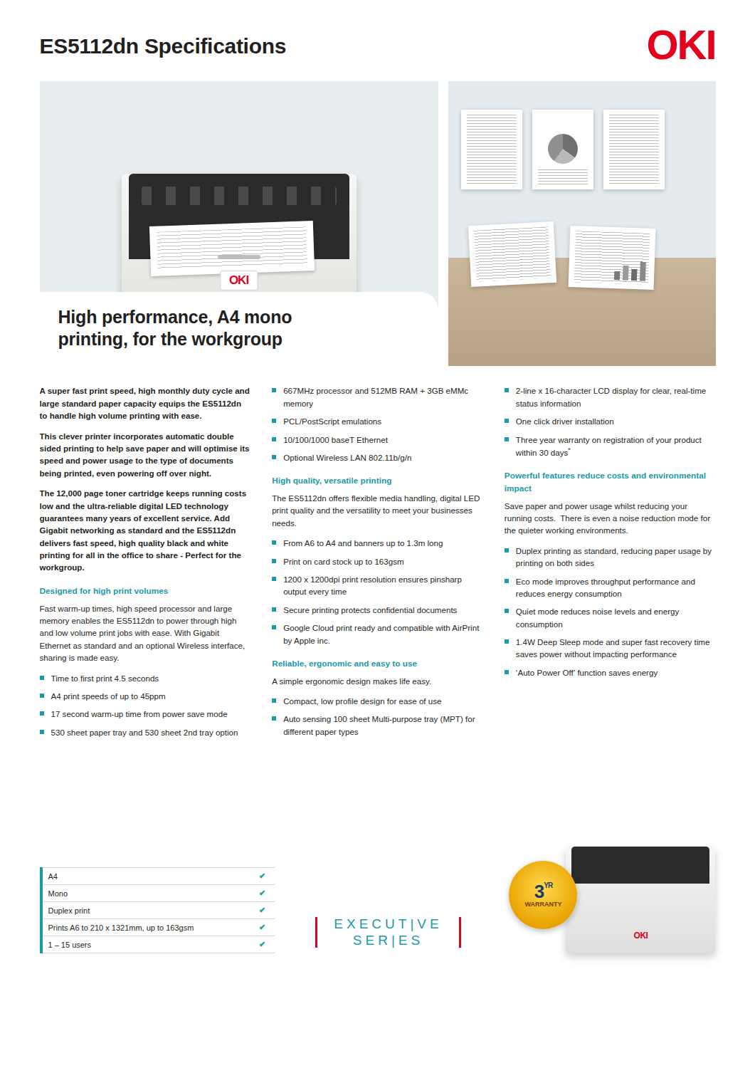ES5112dn Specifications
OKI
OKI
High performance, A4 mono
printing, for the workgroup
A super fast print speed, high monthly duty cycle and large standard paper capacity equips the ES5112dn to handle high volume printing with ease.
This clever printer incorporates automatic double sided printing to help save paper and will optimise its speed and power usage to the type of documents being printed, even powering off over night.
The 12,000 page toner cartridge keeps running costs low and the ultra-reliable digital LED technology guarantees many years of excellent service. Add Gigabit networking as standard and the ES5112dn delivers fast speed, high quality black and white printing for all in the office to share - Perfect for the workgroup.
Designed for high print volumes
Fast warm-up times, high speed processor and large memory enables the ES5112dn to power through high and low volume print jobs with ease. With Gigabit Ethernet as standard and an optional Wireless interface, sharing is made easy.
Time to first print 4.5 seconds
A4 print speeds of up to 45ppm
17 second warm-up time from power save mode
530 sheet paper tray and 530 sheet 2nd tray option
667MHz processor and 512MB RAM + 3GB eMMc memory
PCL/PostScript emulations
10/100/1000 baseT Ethernet
Optional Wireless LAN 802.11b/g/n
High quality, versatile printing
The ES5112dn offers flexible media handling, digital LED print quality and the versatility to meet your businesses needs.
From A6 to A4 and banners up to 1.3m long
Print on card stock up to 163gsm
1200 x 1200dpi print resolution ensures pinsharp output every time
Secure printing protects confidential documents
Google Cloud print ready and compatible with AirPrint by Apple inc.
Reliable, ergonomic and easy to use
A simple ergonomic design makes life easy.
Compact, low profile design for ease of use
Auto sensing 100 sheet Multi-purpose tray (MPT) for different paper types
2-line x 16-character LCD display for clear, real-time status information
One click driver installation
Three year warranty on registration of your product within 30 days*
Powerful features reduce costs and environmental impact
Save paper and power usage whilst reducing your running costs. There is even a noise reduction mode for the quieter working environments.
Duplex printing as standard, reducing paper usage by printing on both sides
Eco mode improves throughput performance and reduces energy consumption
Quiet mode reduces noise levels and energy consumption
1.4W Deep Sleep mode and super fast recovery time saves power without impacting performance
‘Auto Power Off’ function saves energy
| A4 | ✔ |
| Mono | ✔ |
| Duplex print | ✔ |
| Prints A6 to 210 x 1321mm, up to 163gsm | ✔ |
| 1 – 15 users | ✔ |
EXECUT|VE
SER|ES
OKI
3YR WARRANTY